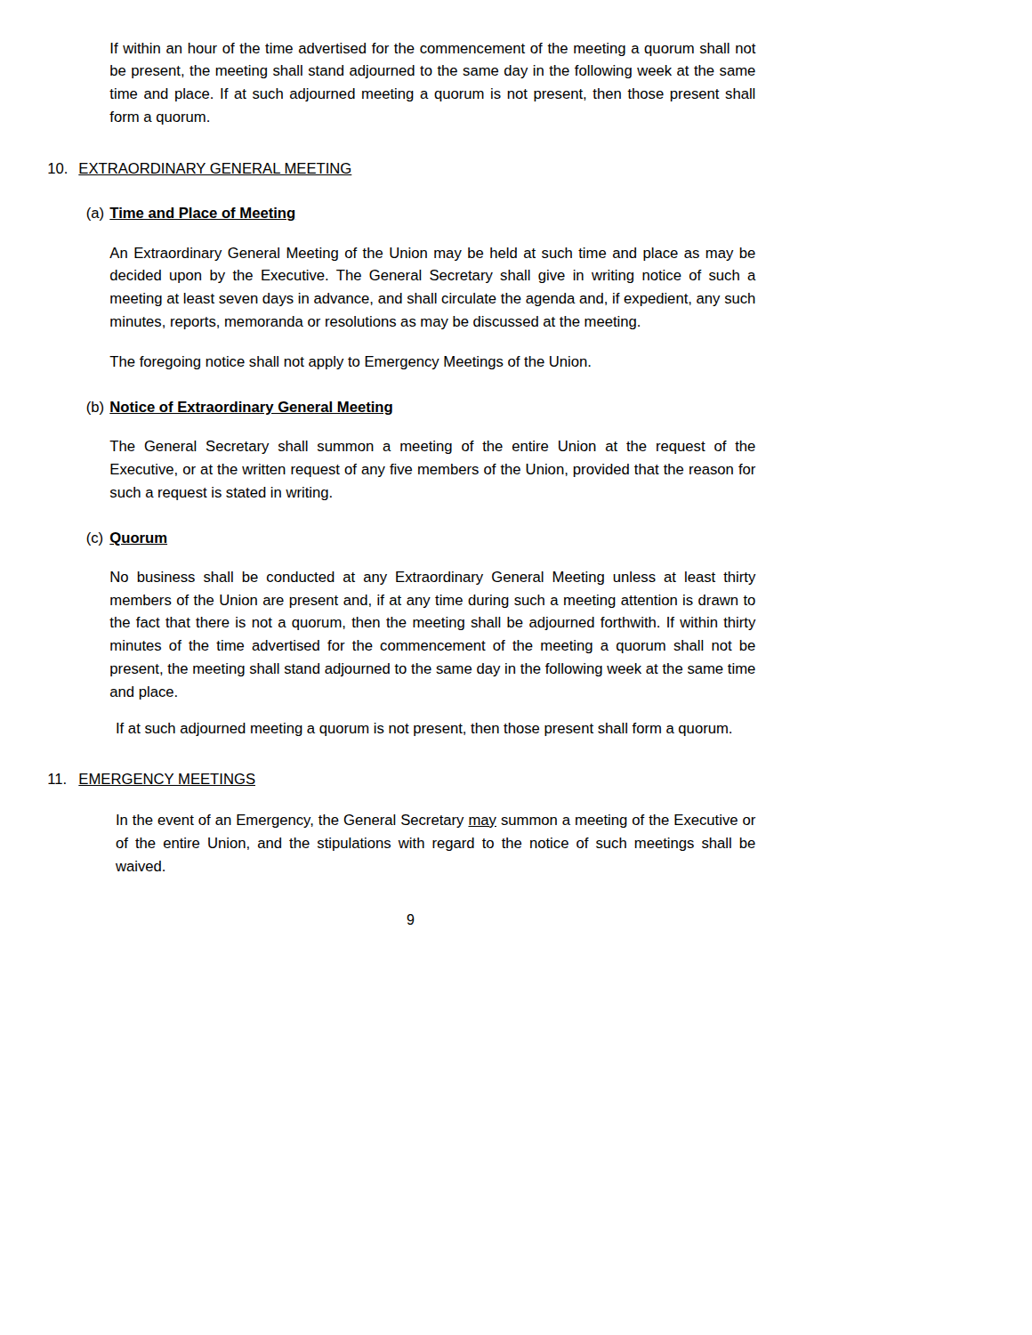If within an hour of the time advertised for the commencement of the meeting a quorum shall not be present, the meeting shall stand adjourned to the same day in the following week at the same time and place. If at such adjourned meeting a quorum is not present, then those present shall form a quorum.
10. EXTRAORDINARY GENERAL MEETING
(a) Time and Place of Meeting
An Extraordinary General Meeting of the Union may be held at such time and place as may be decided upon by the Executive. The General Secretary shall give in writing notice of such a meeting at least seven days in advance, and shall circulate the agenda and, if expedient, any such minutes, reports, memoranda or resolutions as may be discussed at the meeting.
The foregoing notice shall not apply to Emergency Meetings of the Union.
(b) Notice of Extraordinary General Meeting
The General Secretary shall summon a meeting of the entire Union at the request of the Executive, or at the written request of any five members of the Union, provided that the reason for such a request is stated in writing.
(c) Quorum
No business shall be conducted at any Extraordinary General Meeting unless at least thirty members of the Union are present and, if at any time during such a meeting attention is drawn to the fact that there is not a quorum, then the meeting shall be adjourned forthwith. If within thirty minutes of the time advertised for the commencement of the meeting a quorum shall not be present, the meeting shall stand adjourned to the same day in the following week at the same time and place.
If at such adjourned meeting a quorum is not present, then those present shall form a quorum.
11. EMERGENCY MEETINGS
In the event of an Emergency, the General Secretary may summon a meeting of the Executive or of the entire Union, and the stipulations with regard to the notice of such meetings shall be waived.
9